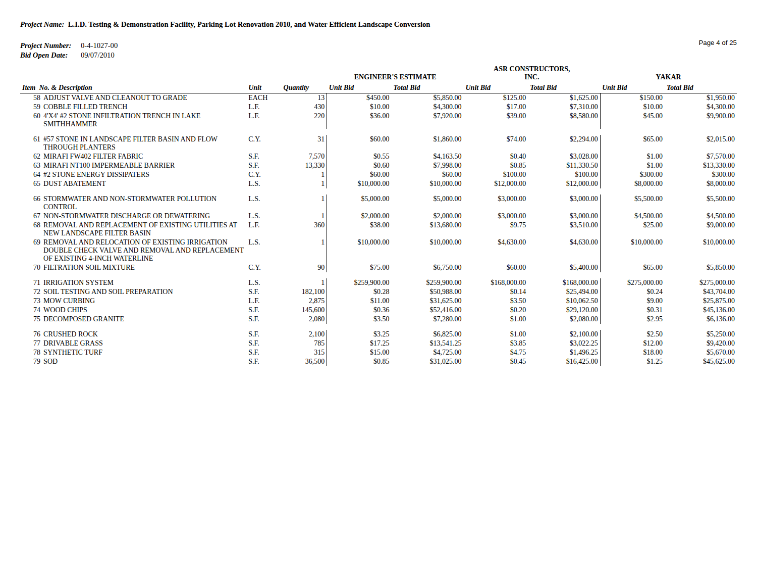Project Name: L.I.D. Testing & Demonstration Facility, Parking Lot Renovation 2010, and Water Efficient Landscape Conversion
Page 4 of 25
Project Number: 0-4-1027-00
Bid Open Date: 09/07/2010
| | ENGINEER'S ESTIMATE | ASR CONSTRUCTORS, INC. | YAKAR |
| --- | --- | --- | --- |
| Item No. & Description | Unit | Quantity | Unit Bid | Total Bid | Unit Bid | Total Bid | Unit Bid | Total Bid |
| 58 | ADJUST VALVE AND CLEANOUT TO GRADE | EACH | 13 | $450.00 | $5,850.00 | $125.00 | $1,625.00 | $150.00 | $1,950.00 |
| 59 | COBBLE FILLED TRENCH | L.F. | 430 | $10.00 | $4,300.00 | $17.00 | $7,310.00 | $10.00 | $4,300.00 |
| 60 | 4'X4' #2 STONE INFILTRATION TRENCH IN LAKE SMITHHAMMER | L.F. | 220 | $36.00 | $7,920.00 | $39.00 | $8,580.00 | $45.00 | $9,900.00 |
| 61 | #57 STONE IN LANDSCAPE FILTER BASIN AND FLOW THROUGH PLANTERS | C.Y. | 31 | $60.00 | $1,860.00 | $74.00 | $2,294.00 | $65.00 | $2,015.00 |
| 62 | MIRAFI FW402 FILTER FABRIC | S.F. | 7,570 | $0.55 | $4,163.50 | $0.40 | $3,028.00 | $1.00 | $7,570.00 |
| 63 | MIRAFI NT100 IMPERMEABLE BARRIER | S.F. | 13,330 | $0.60 | $7,998.00 | $0.85 | $11,330.50 | $1.00 | $13,330.00 |
| 64 | #2 STONE ENERGY DISSIPATERS | C.Y. | 1 | $60.00 | $60.00 | $100.00 | $100.00 | $300.00 | $300.00 |
| 65 | DUST ABATEMENT | L.S. | 1 | $10,000.00 | $10,000.00 | $12,000.00 | $12,000.00 | $8,000.00 | $8,000.00 |
| 66 | STORMWATER AND NON-STORMWATER POLLUTION CONTROL | L.S. | 1 | $5,000.00 | $5,000.00 | $3,000.00 | $3,000.00 | $5,500.00 | $5,500.00 |
| 67 | NON-STORMWATER DISCHARGE OR DEWATERING | L.S. | 1 | $2,000.00 | $2,000.00 | $3,000.00 | $3,000.00 | $4,500.00 | $4,500.00 |
| 68 | REMOVAL AND REPLACEMENT OF EXISTING UTILITIES AT NEW LANDSCAPE FILTER BASIN | L.F. | 360 | $38.00 | $13,680.00 | $9.75 | $3,510.00 | $25.00 | $9,000.00 |
| 69 | REMOVAL AND RELOCATION OF EXISTING IRRIGATION DOUBLE CHECK VALVE AND REMOVAL AND REPLACEMENT OF EXISTING 4-INCH WATERLINE | L.S. | 1 | $10,000.00 | $10,000.00 | $4,630.00 | $4,630.00 | $10,000.00 | $10,000.00 |
| 70 | FILTRATION SOIL MIXTURE | C.Y. | 90 | $75.00 | $6,750.00 | $60.00 | $5,400.00 | $65.00 | $5,850.00 |
| 71 | IRRIGATION SYSTEM | L.S. | 1 | $259,900.00 | $259,900.00 | $168,000.00 | $168,000.00 | $275,000.00 | $275,000.00 |
| 72 | SOIL TESTING AND SOIL PREPARATION | S.F. | 182,100 | $0.28 | $50,988.00 | $0.14 | $25,494.00 | $0.24 | $43,704.00 |
| 73 | MOW CURBING | L.F. | 2,875 | $11.00 | $31,625.00 | $3.50 | $10,062.50 | $9.00 | $25,875.00 |
| 74 | WOOD CHIPS | S.F. | 145,600 | $0.36 | $52,416.00 | $0.20 | $29,120.00 | $0.31 | $45,136.00 |
| 75 | DECOMPOSED GRANITE | S.F. | 2,080 | $3.50 | $7,280.00 | $1.00 | $2,080.00 | $2.95 | $6,136.00 |
| 76 | CRUSHED ROCK | S.F. | 2,100 | $3.25 | $6,825.00 | $1.00 | $2,100.00 | $2.50 | $5,250.00 |
| 77 | DRIVABLE GRASS | S.F. | 785 | $17.25 | $13,541.25 | $3.85 | $3,022.25 | $12.00 | $9,420.00 |
| 78 | SYNTHETIC TURF | S.F. | 315 | $15.00 | $4,725.00 | $4.75 | $1,496.25 | $18.00 | $5,670.00 |
| 79 | SOD | S.F. | 36,500 | $0.85 | $31,025.00 | $0.45 | $16,425.00 | $1.25 | $45,625.00 |